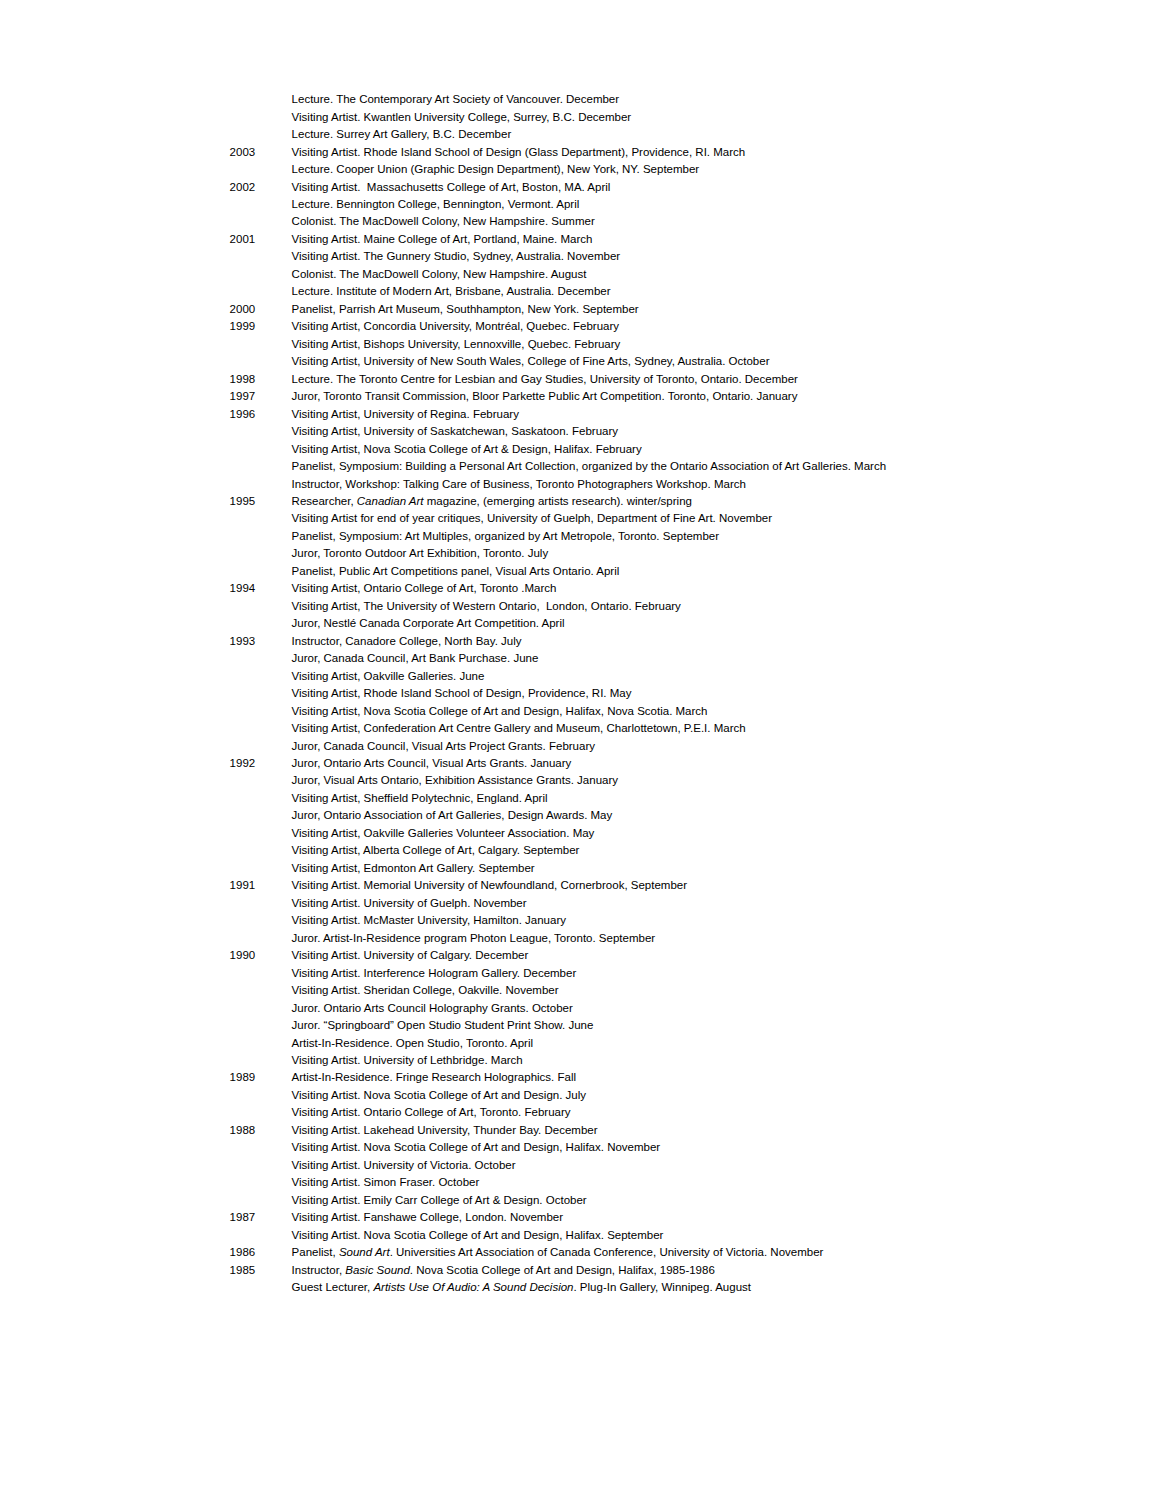| | Lecture. The Contemporary Art Society of Vancouver. December Visiting Artist. Kwantlen University College, Surrey, B.C. December Lecture. Surrey Art Gallery, B.C. December |
| 2003 | Visiting Artist. Rhode Island School of Design (Glass Department), Providence, RI. March Lecture. Cooper Union (Graphic Design Department), New York, NY. September |
| 2002 | Visiting Artist. Massachusetts College of Art, Boston, MA. April Lecture. Bennington College, Bennington, Vermont. April Colonist. The MacDowell Colony, New Hampshire. Summer |
| 2001 | Visiting Artist. Maine College of Art, Portland, Maine. March Visiting Artist. The Gunnery Studio, Sydney, Australia. November Colonist. The MacDowell Colony, New Hampshire. August Lecture. Institute of Modern Art, Brisbane, Australia. December |
| 2000 | Panelist, Parrish Art Museum, Southhampton, New York. September |
| 1999 | Visiting Artist, Concordia University, Montréal, Quebec. February Visiting Artist, Bishops University, Lennoxville, Quebec. February Visiting Artist, University of New South Wales, College of Fine Arts, Sydney, Australia. October |
| 1998 | Lecture. The Toronto Centre for Lesbian and Gay Studies, University of Toronto, Ontario. December |
| 1997 | Juror, Toronto Transit Commission, Bloor Parkette Public Art Competition. Toronto, Ontario. January |
| 1996 | Visiting Artist, University of Regina. February Visiting Artist, University of Saskatchewan, Saskatoon. February Visiting Artist, Nova Scotia College of Art & Design, Halifax. February Panelist, Symposium: Building a Personal Art Collection, organized by the Ontario Association of Art Galleries. March Instructor, Workshop: Talking Care of Business, Toronto Photographers Workshop. March |
| 1995 | Researcher, Canadian Art magazine, (emerging artists research). winter/spring Visiting Artist for end of year critiques, University of Guelph, Department of Fine Art. November Panelist, Symposium: Art Multiples, organized by Art Metropole, Toronto. September Juror, Toronto Outdoor Art Exhibition, Toronto. July Panelist, Public Art Competitions panel, Visual Arts Ontario. April |
| 1994 | Visiting Artist, Ontario College of Art, Toronto .March Visiting Artist, The University of Western Ontario, London, Ontario. February Juror, Nestlé Canada Corporate Art Competition. April |
| 1993 | Instructor, Canadore College, North Bay. July Juror, Canada Council, Art Bank Purchase. June Visiting Artist, Oakville Galleries. June Visiting Artist, Rhode Island School of Design, Providence, RI. May Visiting Artist, Nova Scotia College of Art and Design, Halifax, Nova Scotia. March Visiting Artist, Confederation Art Centre Gallery and Museum, Charlottetown, P.E.I. March Juror, Canada Council, Visual Arts Project Grants. February |
| 1992 | Juror, Ontario Arts Council, Visual Arts Grants. January Juror, Visual Arts Ontario, Exhibition Assistance Grants. January Visiting Artist, Sheffield Polytechnic, England. April Juror, Ontario Association of Art Galleries, Design Awards. May Visiting Artist, Oakville Galleries Volunteer Association. May Visiting Artist, Alberta College of Art, Calgary. September Visiting Artist, Edmonton Art Gallery. September |
| 1991 | Visiting Artist. Memorial University of Newfoundland, Cornerbrook, September Visiting Artist. University of Guelph. November Visiting Artist. McMaster University, Hamilton. January Juror. Artist-In-Residence program Photon League, Toronto. September |
| 1990 | Visiting Artist. University of Calgary. December Visiting Artist. Interference Hologram Gallery. December Visiting Artist. Sheridan College, Oakville. November Juror. Ontario Arts Council Holography Grants. October Juror. “Springboard” Open Studio Student Print Show. June Artist-In-Residence. Open Studio, Toronto. April Visiting Artist. University of Lethbridge. March |
| 1989 | Artist-In-Residence. Fringe Research Holographics. Fall Visiting Artist. Nova Scotia College of Art and Design. July Visiting Artist. Ontario College of Art, Toronto. February |
| 1988 | Visiting Artist. Lakehead University, Thunder Bay. December Visiting Artist. Nova Scotia College of Art and Design, Halifax. November Visiting Artist. University of Victoria. October Visiting Artist. Simon Fraser. October Visiting Artist. Emily Carr College of Art & Design. October |
| 1987 | Visiting Artist. Fanshawe College, London. November Visiting Artist. Nova Scotia College of Art and Design, Halifax. September |
| 1986 | Panelist, Sound Art . Universities Art Association of Canada Conference, University of Victoria. November |
| 1985 | Instructor, Basic Sound . Nova Scotia College of Art and Design, Halifax, 1985-1986 Guest Lecturer, Artists Use Of Audio: A Sound Decision . Plug-In Gallery, Winnipeg. August |